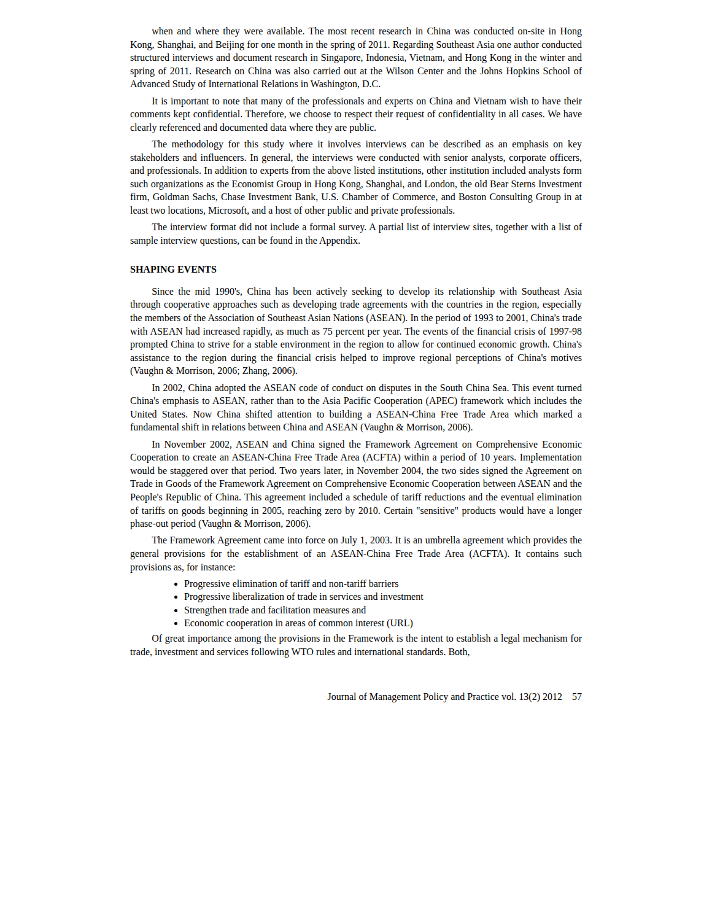when and where they were available. The most recent research in China was conducted on-site in Hong Kong, Shanghai, and Beijing for one month in the spring of 2011. Regarding Southeast Asia one author conducted structured interviews and document research in Singapore, Indonesia, Vietnam, and Hong Kong in the winter and spring of 2011. Research on China was also carried out at the Wilson Center and the Johns Hopkins School of Advanced Study of International Relations in Washington, D.C.
It is important to note that many of the professionals and experts on China and Vietnam wish to have their comments kept confidential. Therefore, we choose to respect their request of confidentiality in all cases. We have clearly referenced and documented data where they are public.
The methodology for this study where it involves interviews can be described as an emphasis on key stakeholders and influencers. In general, the interviews were conducted with senior analysts, corporate officers, and professionals. In addition to experts from the above listed institutions, other institution included analysts form such organizations as the Economist Group in Hong Kong, Shanghai, and London, the old Bear Sterns Investment firm, Goldman Sachs, Chase Investment Bank, U.S. Chamber of Commerce, and Boston Consulting Group in at least two locations, Microsoft, and a host of other public and private professionals.
The interview format did not include a formal survey. A partial list of interview sites, together with a list of sample interview questions, can be found in the Appendix.
Shaping Events
Since the mid 1990's, China has been actively seeking to develop its relationship with Southeast Asia through cooperative approaches such as developing trade agreements with the countries in the region, especially the members of the Association of Southeast Asian Nations (ASEAN). In the period of 1993 to 2001, China's trade with ASEAN had increased rapidly, as much as 75 percent per year. The events of the financial crisis of 1997-98 prompted China to strive for a stable environment in the region to allow for continued economic growth. China's assistance to the region during the financial crisis helped to improve regional perceptions of China's motives (Vaughn & Morrison, 2006; Zhang, 2006).
In 2002, China adopted the ASEAN code of conduct on disputes in the South China Sea. This event turned China's emphasis to ASEAN, rather than to the Asia Pacific Cooperation (APEC) framework which includes the United States. Now China shifted attention to building a ASEAN-China Free Trade Area which marked a fundamental shift in relations between China and ASEAN (Vaughn & Morrison, 2006).
In November 2002, ASEAN and China signed the Framework Agreement on Comprehensive Economic Cooperation to create an ASEAN-China Free Trade Area (ACFTA) within a period of 10 years. Implementation would be staggered over that period. Two years later, in November 2004, the two sides signed the Agreement on Trade in Goods of the Framework Agreement on Comprehensive Economic Cooperation between ASEAN and the People's Republic of China. This agreement included a schedule of tariff reductions and the eventual elimination of tariffs on goods beginning in 2005, reaching zero by 2010. Certain "sensitive" products would have a longer phase-out period (Vaughn & Morrison, 2006).
The Framework Agreement came into force on July 1, 2003. It is an umbrella agreement which provides the general provisions for the establishment of an ASEAN-China Free Trade Area (ACFTA). It contains such provisions as, for instance:
Progressive elimination of tariff and non-tariff barriers
Progressive liberalization of trade in services and investment
Strengthen trade and facilitation measures and
Economic cooperation in areas of common interest (URL)
Of great importance among the provisions in the Framework is the intent to establish a legal mechanism for trade, investment and services following WTO rules and international standards. Both,
Journal of Management Policy and Practice vol. 13(2) 2012 57